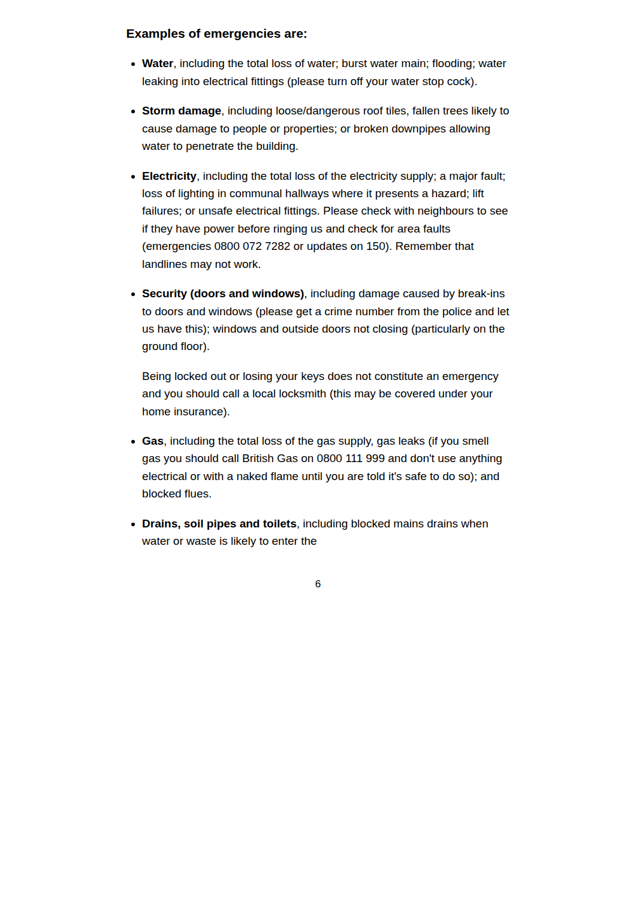Examples of emergencies are:
Water, including the total loss of water; burst water main; flooding; water leaking into electrical fittings (please turn off your water stop cock).
Storm damage, including loose/dangerous roof tiles, fallen trees likely to cause damage to people or properties; or broken downpipes allowing water to penetrate the building.
Electricity, including the total loss of the electricity supply; a major fault; loss of lighting in communal hallways where it presents a hazard; lift failures; or unsafe electrical fittings. Please check with neighbours to see if they have power before ringing us and check for area faults (emergencies 0800 072 7282 or updates on 150). Remember that landlines may not work.
Security (doors and windows), including damage caused by break-ins to doors and windows (please get a crime number from the police and let us have this); windows and outside doors not closing (particularly on the ground floor).
Being locked out or losing your keys does not constitute an emergency and you should call a local locksmith (this may be covered under your home insurance).
Gas, including the total loss of the gas supply, gas leaks (if you smell gas you should call British Gas on 0800 111 999 and don't use anything electrical or with a naked flame until you are told it's safe to do so); and blocked flues.
Drains, soil pipes and toilets, including blocked mains drains when water or waste is likely to enter the
6